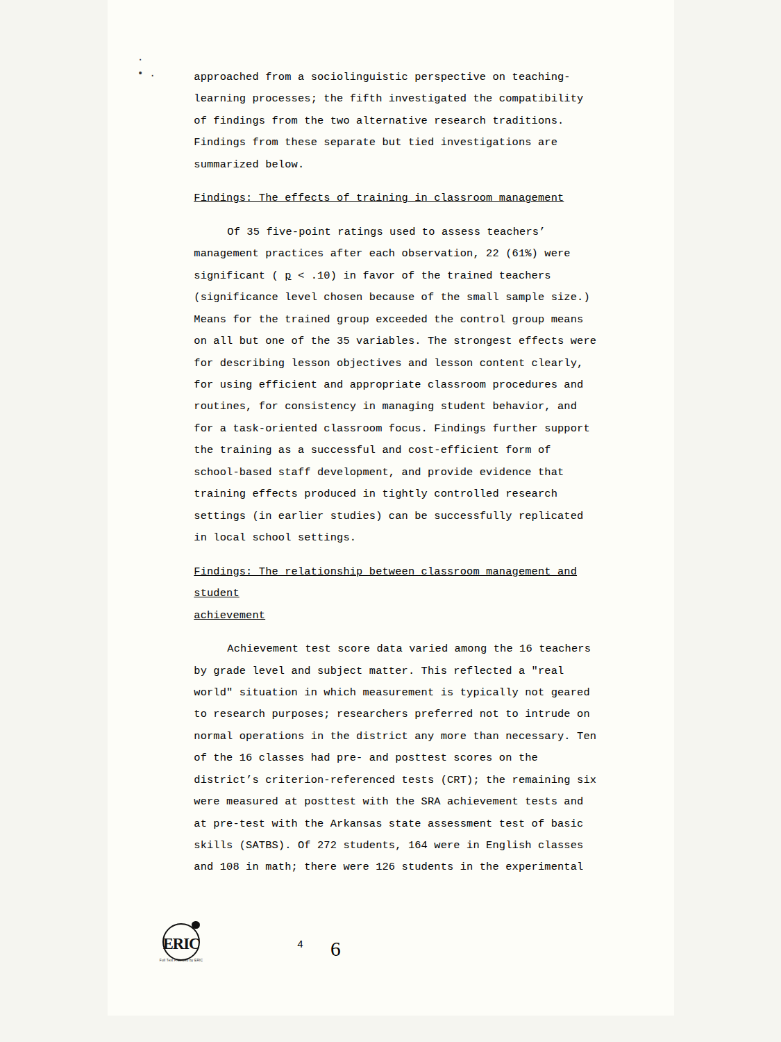. • .
approached from a sociolinguistic perspective on teaching-learning processes; the fifth investigated the compatibility of findings from the two alternative research traditions. Findings from these separate but tied investigations are summarized below.
Findings: The effects of training in classroom management
Of 35 five-point ratings used to assess teachers’ management practices after each observation, 22 (61%) were significant ( p < .10) in favor of the trained teachers (significance level chosen because of the small sample size.) Means for the trained group exceeded the control group means on all but one of the 35 variables. The strongest effects were for describing lesson objectives and lesson content clearly, for using efficient and appropriate classroom procedures and routines, for consistency in managing student behavior, and for a task-oriented classroom focus. Findings further support the training as a successful and cost-efficient form of school-based staff development, and provide evidence that training effects produced in tightly controlled research settings (in earlier studies) can be successfully replicated in local school settings.
Findings: The relationship between classroom management and student
achievement
Achievement test score data varied among the 16 teachers by grade level and subject matter. This reflected a "real world" situation in which measurement is typically not geared to research purposes; researchers preferred not to intrude on normal operations in the district any more than necessary. Ten of the 16 classes had pre- and posttest scores on the district’s criterion-referenced tests (CRT); the remaining six were measured at posttest with the SRA achievement tests and at pre-test with the Arkansas state assessment test of basic skills (SATBS). Of 272 students, 164 were in English classes and 108 in math; there were 126 students in the experimental
ERIC
Full Text Provided by ERIC
4
6